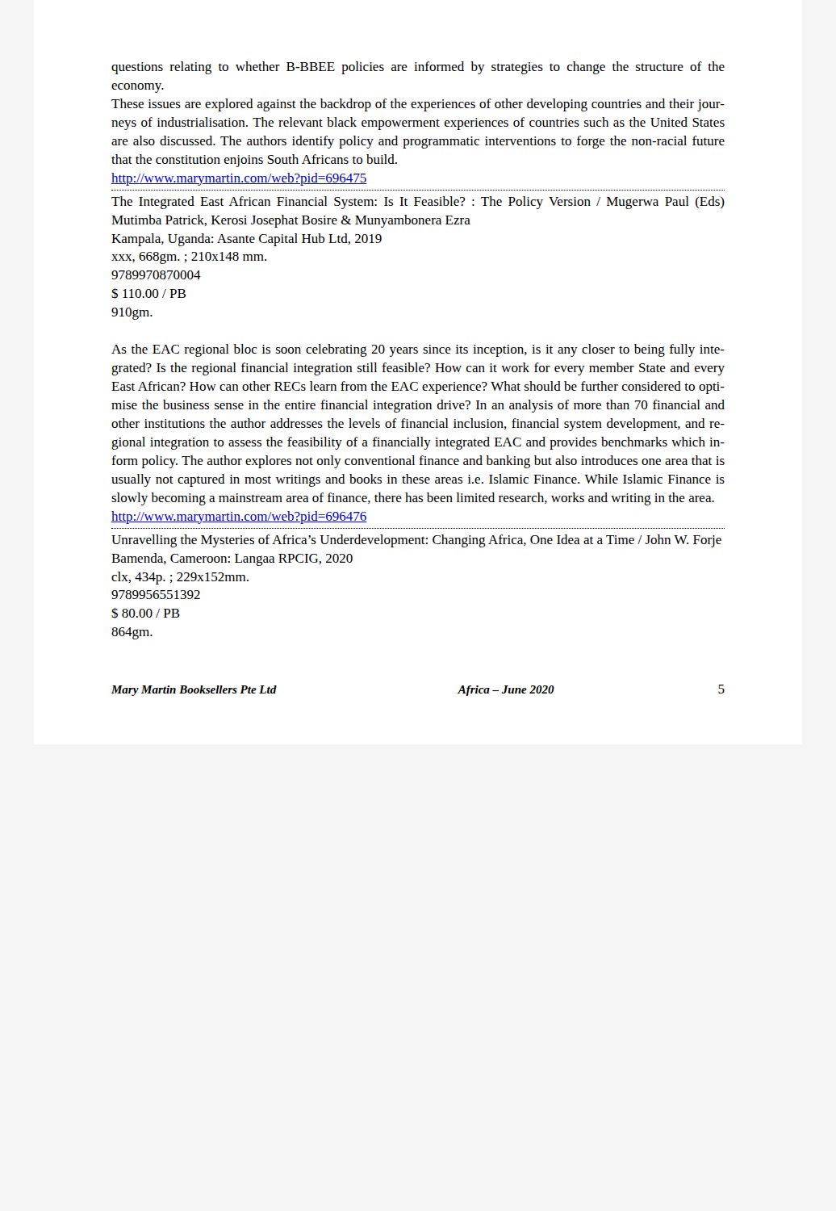questions relating to whether B-BBEE policies are informed by strategies to change the structure of the economy.
These issues are explored against the backdrop of the experiences of other developing countries and their journeys of industrialisation. The relevant black empowerment experiences of countries such as the United States are also discussed. The authors identify policy and programmatic interventions to forge the non-racial future that the constitution enjoins South Africans to build.
http://www.marymartin.com/web?pid=696475
The Integrated East African Financial System: Is It Feasible? : The Policy Version / Mugerwa Paul (Eds) Mutimba Patrick, Kerosi Josephat Bosire & Munyambonera Ezra
Kampala, Uganda: Asante Capital Hub Ltd, 2019
xxx, 668gm. ; 210x148 mm.
9789970870004
$ 110.00 / PB
910gm.
As the EAC regional bloc is soon celebrating 20 years since its inception, is it any closer to being fully integrated? Is the regional financial integration still feasible? How can it work for every member State and every East African? How can other RECs learn from the EAC experience? What should be further considered to optimise the business sense in the entire financial integration drive? In an analysis of more than 70 financial and other institutions the author addresses the levels of financial inclusion, financial system development, and regional integration to assess the feasibility of a financially integrated EAC and provides benchmarks which inform policy. The author explores not only conventional finance and banking but also introduces one area that is usually not captured in most writings and books in these areas i.e. Islamic Finance. While Islamic Finance is slowly becoming a mainstream area of finance, there has been limited research, works and writing in the area.
http://www.marymartin.com/web?pid=696476
Unravelling the Mysteries of Africa’s Underdevelopment: Changing Africa, One Idea at a Time / John W. Forje
Bamenda, Cameroon: Langaa RPCIG, 2020
clx, 434p. ; 229x152mm.
9789956551392
$ 80.00 / PB
864gm.
Mary Martin Booksellers Pte Ltd Africa – June 2020 5